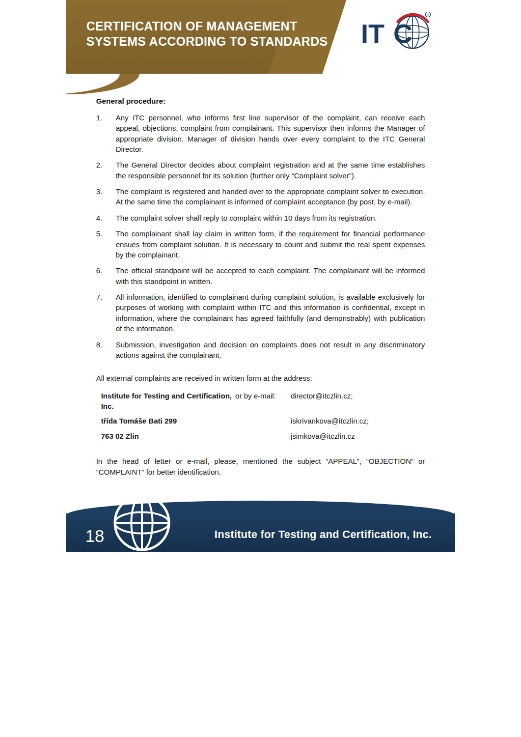Certification of Management
Systems According to Standards
IT C R
General procedure:
Any ITC personnel, who informs first line supervisor of the complaint, can receive each appeal, objections, complaint from complainant. This supervisor then informs the Manager of appropriate division. Manager of division hands over every complaint to the ITC General Director.
The General Director decides about complaint registration and at the same time establishes the responsible personnel for its solution (further only “Complaint solver”).
The complaint is registered and handed over to the appropriate complaint solver to execution. At the same time the complainant is informed of complaint acceptance (by post, by e-mail).
The complaint solver shall reply to complaint within 10 days from its registration.
The complainant shall lay claim in written form, if the requirement for financial performance ensues from complaint solution. It is necessary to count and submit the real spent expenses by the complainant.
The official standpoint will be accepted to each complaint. The complainant will be informed with this standpoint in written.
All information, identified to complainant during complaint solution, is available exclusively for purposes of working with complaint within ITC and this information is confidential, except in information, where the complainant has agreed faithfully (and demonstrably) with publication of the information.
Submission, investigation and decision on complaints does not result in any discriminatory actions against the complainant.
All external complaints are received in written form at the address:
Institute for Testing and Certification, Inc.
or by e-mail:
director@itczlin.cz;
třída Tomáše Bati 299
iskrivankova@itczlin.cz;
763 02 Zlin
jsimkova@itczlin.cz
In the head of letter or e-mail, please, mentioned the subject “APPEAL”, “OBJECTION” or “COMPLAINT” for better identification.
18
Institute for Testing and Certification, Inc.